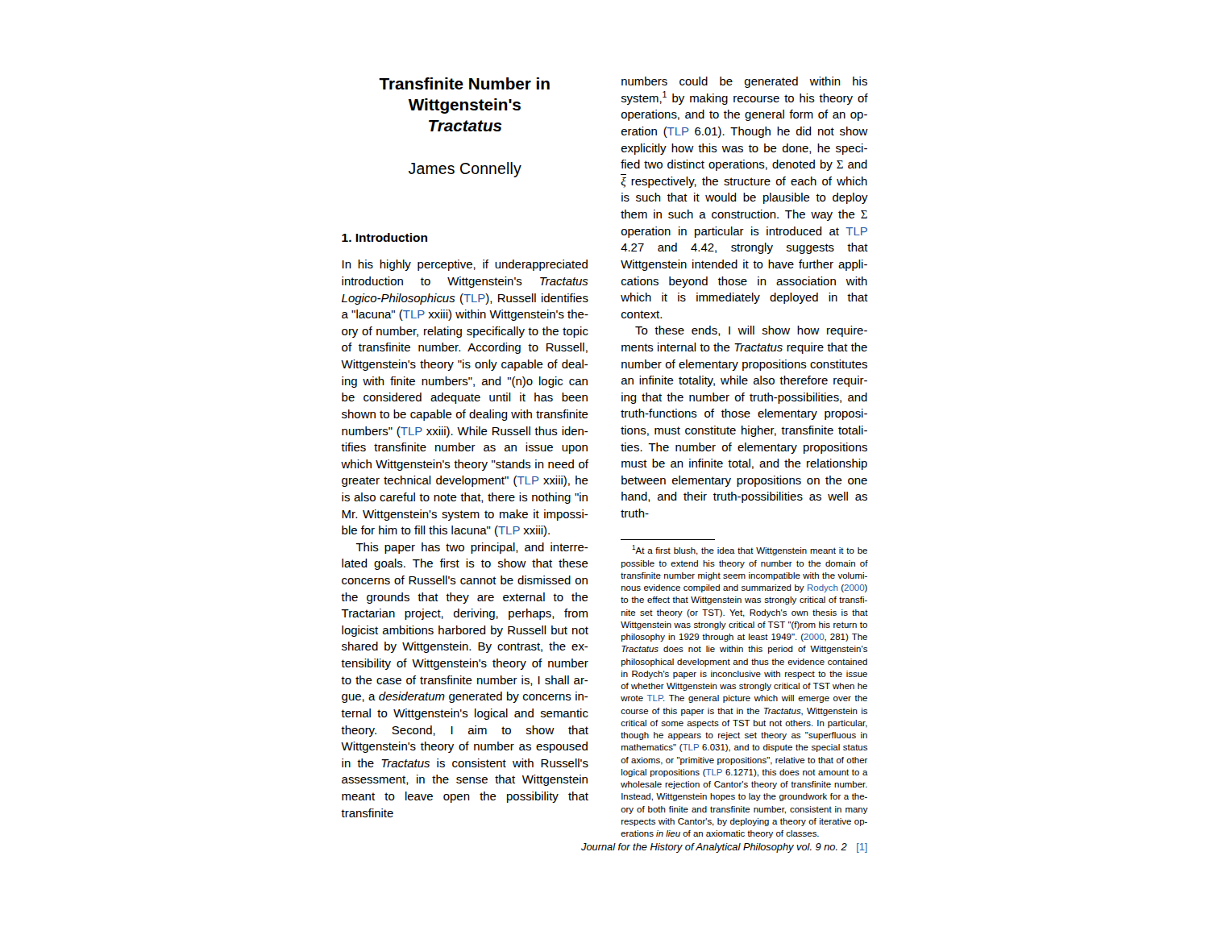Transfinite Number in Wittgenstein's
Tractatus
James Connelly
1. Introduction
In his highly perceptive, if underappreciated introduction to Wittgenstein's Tractatus Logico-Philosophicus (TLP), Russell identifies a "lacuna" (TLP xxiii) within Wittgenstein's theory of number, relating specifically to the topic of transfinite number. According to Russell, Wittgenstein's theory "is only capable of dealing with finite numbers", and "(n)o logic can be considered adequate until it has been shown to be capable of dealing with transfinite numbers" (TLP xxiii). While Russell thus identifies transfinite number as an issue upon which Wittgenstein's theory "stands in need of greater technical development" (TLP xxiii), he is also careful to note that, there is nothing "in Mr. Wittgenstein's system to make it impossible for him to fill this lacuna" (TLP xxiii).
This paper has two principal, and interrelated goals. The first is to show that these concerns of Russell's cannot be dismissed on the grounds that they are external to the Tractarian project, deriving, perhaps, from logicist ambitions harbored by Russell but not shared by Wittgenstein. By contrast, the extensibility of Wittgenstein's theory of number to the case of transfinite number is, I shall argue, a desideratum generated by concerns internal to Wittgenstein's logical and semantic theory. Second, I aim to show that Wittgenstein's theory of number as espoused in the Tractatus is consistent with Russell's assessment, in the sense that Wittgenstein meant to leave open the possibility that transfinite
numbers could be generated within his system,1 by making recourse to his theory of operations, and to the general form of an operation (TLP 6.01). Though he did not show explicitly how this was to be done, he specified two distinct operations, denoted by Σ and ξ respectively, the structure of each of which is such that it would be plausible to deploy them in such a construction. The way the Σ operation in particular is introduced at TLP 4.27 and 4.42, strongly suggests that Wittgenstein intended it to have further applications beyond those in association with which it is immediately deployed in that context.
To these ends, I will show how requirements internal to the Tractatus require that the number of elementary propositions constitutes an infinite totality, while also therefore requiring that the number of truth-possibilities, and truth-functions of those elementary propositions, must constitute higher, transfinite totalities. The number of elementary propositions must be an infinite total, and the relationship between elementary propositions on the one hand, and their truth-possibilities as well as truth-
1At a first blush, the idea that Wittgenstein meant it to be possible to extend his theory of number to the domain of transfinite number might seem incompatible with the voluminous evidence compiled and summarized by Rodych (2000) to the effect that Wittgenstein was strongly critical of transfinite set theory (or TST). Yet, Rodych's own thesis is that Wittgenstein was strongly critical of TST "(f)rom his return to philosophy in 1929 through at least 1949". (2000, 281) The Tractatus does not lie within this period of Wittgenstein's philosophical development and thus the evidence contained in Rodych's paper is inconclusive with respect to the issue of whether Wittgenstein was strongly critical of TST when he wrote TLP. The general picture which will emerge over the course of this paper is that in the Tractatus, Wittgenstein is critical of some aspects of TST but not others. In particular, though he appears to reject set theory as "superfluous in mathematics" (TLP 6.031), and to dispute the special status of axioms, or "primitive propositions", relative to that of other logical propositions (TLP 6.1271), this does not amount to a wholesale rejection of Cantor's theory of transfinite number. Instead, Wittgenstein hopes to lay the groundwork for a theory of both finite and transfinite number, consistent in many respects with Cantor's, by deploying a theory of iterative operations in lieu of an axiomatic theory of classes.
Journal for the History of Analytical Philosophy vol. 9 no. 2[1]